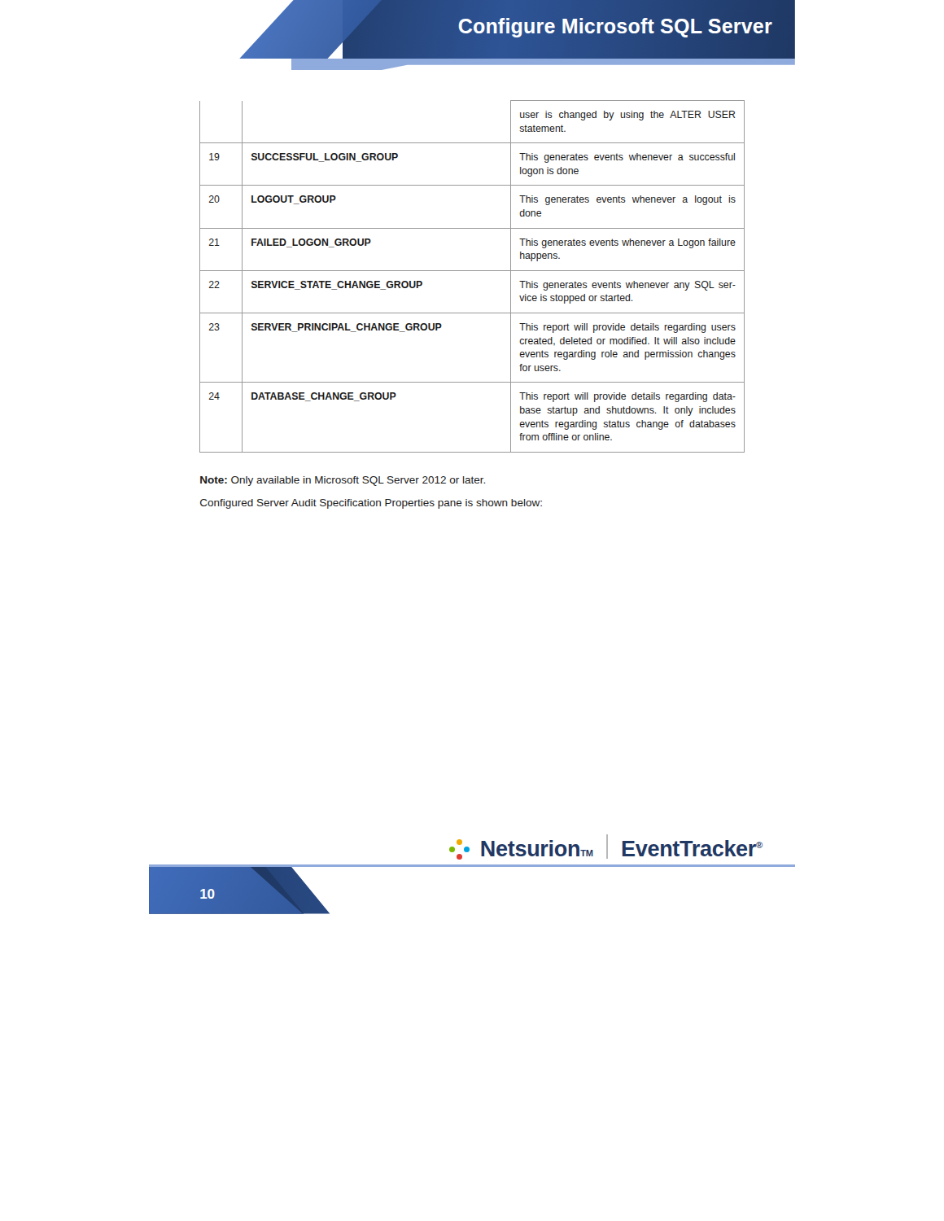Configure Microsoft SQL Server
| | | user is changed by using the ALTER USER statement. |
| 19 | SUCCESSFUL_LOGIN_GROUP | This generates events whenever a successful logon is done |
| 20 | LOGOUT_GROUP | This generates events whenever a logout is done |
| 21 | FAILED_LOGON_GROUP | This generates events whenever a Logon failure happens. |
| 22 | SERVICE_STATE_CHANGE_GROUP | This generates events whenever any SQL service is stopped or started. |
| 23 | SERVER_PRINCIPAL_CHANGE_GROUP | This report will provide details regarding users created, deleted or modified. It will also include events regarding role and permission changes for users. |
| 24 | DATABASE_CHANGE_GROUP | This report will provide details regarding database startup and shutdowns. It only includes events regarding status change of databases from offline or online. |
Note: Only available in Microsoft SQL Server 2012 or later.
Configured Server Audit Specification Properties pane is shown below:
10
NetsurionTM
EventTracker®